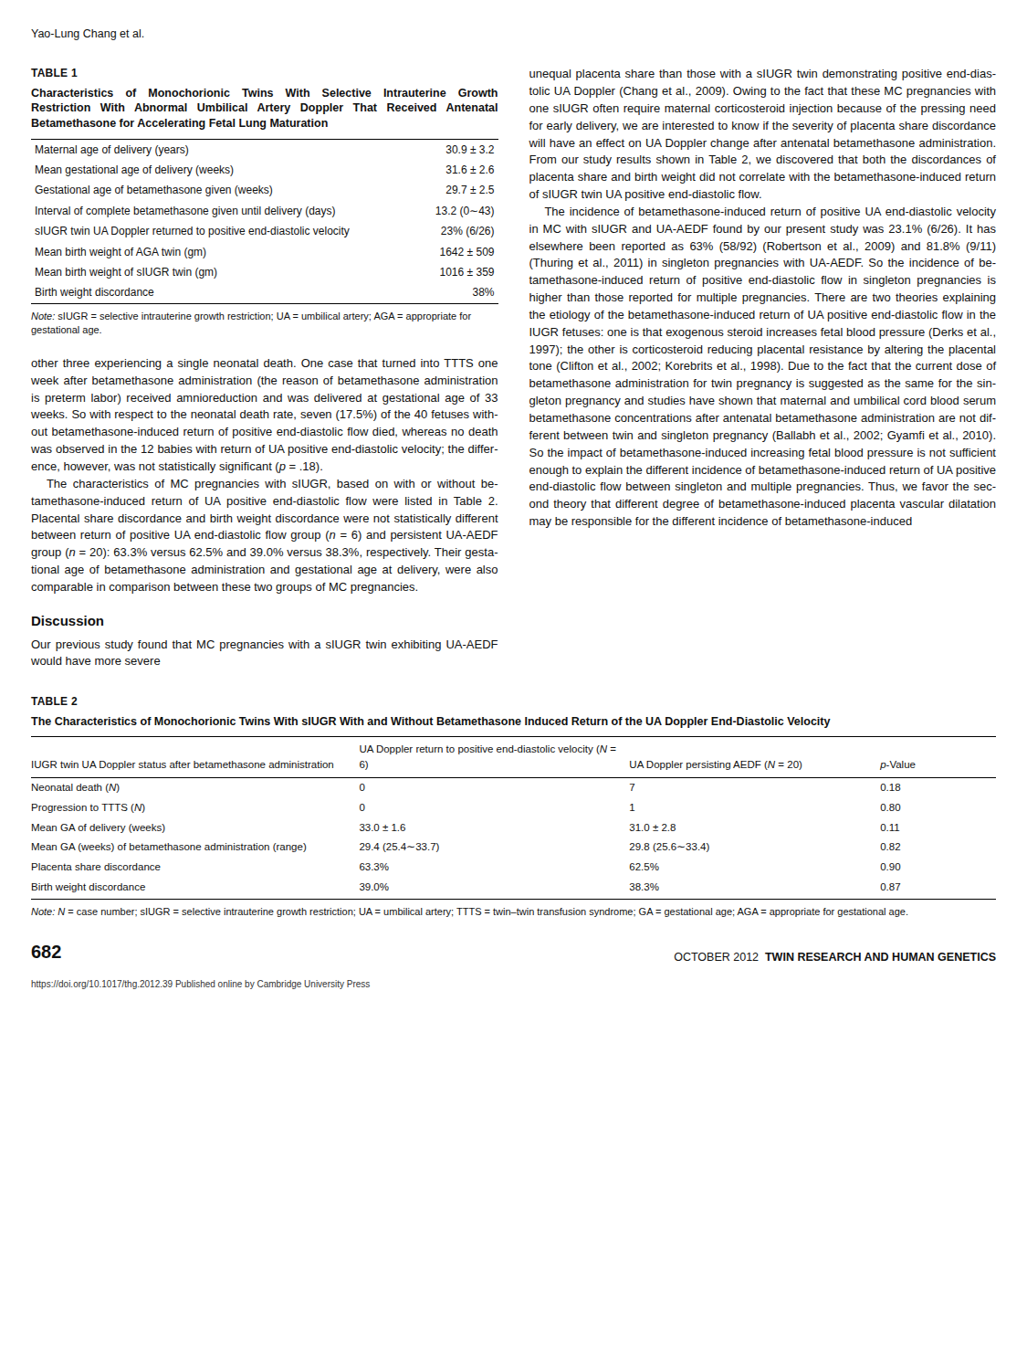Yao-Lung Chang et al.
TABLE 1
Characteristics of Monochorionic Twins With Selective Intrauterine Growth Restriction With Abnormal Umbilical Artery Doppler That Received Antenatal Betamethasone for Accelerating Fetal Lung Maturation
| Maternal age of delivery (years) | 30.9 ± 3.2 |
| Mean gestational age of delivery (weeks) | 31.6 ± 2.6 |
| Gestational age of betamethasone given (weeks) | 29.7 ± 2.5 |
| Interval of complete betamethasone given until delivery (days) | 13.2 (0∼43) |
| sIUGR twin UA Doppler returned to positive end-diastolic velocity | 23% (6/26) |
| Mean birth weight of AGA twin (gm) | 1642 ± 509 |
| Mean birth weight of sIUGR twin (gm) | 1016 ± 359 |
| Birth weight discordance | 38% |
Note: sIUGR = selective intrauterine growth restriction; UA = umbilical artery; AGA = appropriate for gestational age.
other three experiencing a single neonatal death. One case that turned into TTTS one week after betamethasone administration (the reason of betamethasone administration is preterm labor) received amnioreduction and was delivered at gestational age of 33 weeks. So with respect to the neonatal death rate, seven (17.5%) of the 40 fetuses without betamethasone-induced return of positive end-diastolic flow died, whereas no death was observed in the 12 babies with return of UA positive end-diastolic velocity; the difference, however, was not statistically significant (p = .18).
The characteristics of MC pregnancies with sIUGR, based on with or without betamethasone-induced return of UA positive end-diastolic flow were listed in Table 2. Placental share discordance and birth weight discordance were not statistically different between return of positive UA end-diastolic flow group (n = 6) and persistent UA-AEDF group (n = 20): 63.3% versus 62.5% and 39.0% versus 38.3%, respectively. Their gestational age of betamethasone administration and gestational age at delivery, were also comparable in comparison between these two groups of MC pregnancies.
Discussion
Our previous study found that MC pregnancies with a sIUGR twin exhibiting UA-AEDF would have more severe
unequal placenta share than those with a sIUGR twin demonstrating positive end-diastolic UA Doppler (Chang et al., 2009). Owing to the fact that these MC pregnancies with one sIUGR often require maternal corticosteroid injection because of the pressing need for early delivery, we are interested to know if the severity of placenta share discordance will have an effect on UA Doppler change after antenatal betamethasone administration. From our study results shown in Table 2, we discovered that both the discordances of placenta share and birth weight did not correlate with the betamethasone-induced return of sIUGR twin UA positive end-diastolic flow.
The incidence of betamethasone-induced return of positive UA end-diastolic velocity in MC with sIUGR and UA-AEDF found by our present study was 23.1% (6/26). It has elsewhere been reported as 63% (58/92) (Robertson et al., 2009) and 81.8% (9/11) (Thuring et al., 2011) in singleton pregnancies with UA-AEDF. So the incidence of betamethasone-induced return of positive end-diastolic flow in singleton pregnancies is higher than those reported for multiple pregnancies. There are two theories explaining the etiology of the betamethasone-induced return of UA positive end-diastolic flow in the IUGR fetuses: one is that exogenous steroid increases fetal blood pressure (Derks et al., 1997); the other is corticosteroid reducing placental resistance by altering the placental tone (Clifton et al., 2002; Korebrits et al., 1998). Due to the fact that the current dose of betamethasone administration for twin pregnancy is suggested as the same for the singleton pregnancy and studies have shown that maternal and umbilical cord blood serum betamethasone concentrations after antenatal betamethasone administration are not different between twin and singleton pregnancy (Ballabh et al., 2002; Gyamfi et al., 2010). So the impact of betamethasone-induced increasing fetal blood pressure is not sufficient enough to explain the different incidence of betamethasone-induced return of UA positive end-diastolic flow between singleton and multiple pregnancies. Thus, we favor the second theory that different degree of betamethasone-induced placenta vascular dilatation may be responsible for the different incidence of betamethasone-induced
TABLE 2
The Characteristics of Monochorionic Twins With sIUGR With and Without Betamethasone Induced Return of the UA Doppler End-Diastolic Velocity
| IUGR twin UA Doppler status after betamethasone administration | UA Doppler return to positive end-diastolic velocity ( N = 6) | UA Doppler persisting AEDF ( N = 20) | p -Value |
| --- | --- | --- | --- |
| Neonatal death ( N ) | 0 | 7 | 0.18 |
| Progression to TTTS ( N ) | 0 | 1 | 0.80 |
| Mean GA of delivery (weeks) | 33.0 ± 1.6 | 31.0 ± 2.8 | 0.11 |
| Mean GA (weeks) of betamethasone administration (range) | 29.4 (25.4∼33.7) | 29.8 (25.6∼33.4) | 0.82 |
| Placenta share discordance | 63.3% | 62.5% | 0.90 |
| Birth weight discordance | 39.0% | 38.3% | 0.87 |
Note: N = case number; sIUGR = selective intrauterine growth restriction; UA = umbilical artery; TTTS = twin–twin transfusion syndrome; GA = gestational age; AGA = appropriate for gestational age.
682
OCTOBER 2012 TWIN RESEARCH AND HUMAN GENETICS
https://doi.org/10.1017/thg.2012.39 Published online by Cambridge University Press